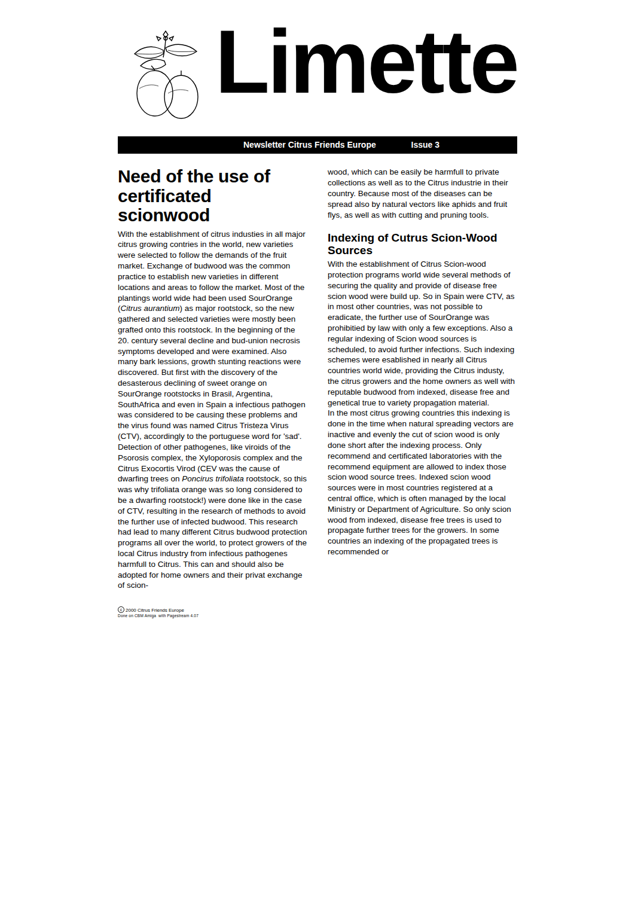Limette
Newsletter Citrus Friends Europe Issue 3
Need of the use of certificated scionwood
With the establishment of citrus industies in all major citrus growing contries in the world, new varieties were selected to follow the demands of the fruit market. Exchange of budwood was the common practice to establish new varieties in different locations and areas to follow the market. Most of the plantings world wide had been used SourOrange (Citrus aurantium) as major rootstock, so the new gathered and selected varieties were mostly been grafted onto this rootstock. In the beginning of the 20. century several decline and bud-union necrosis symptoms developed and were examined. Also many bark lessions, growth stunting reactions were discovered. But first with the discovery of the desasterous declining of sweet orange on SourOrange rootstocks in Brasil, Argentina, SouthAfrica and even in Spain a infectious pathogen was considered to be causing these problems and the virus found was named Citrus Tristeza Virus (CTV), accordingly to the portuguese word for 'sad'. Detection of other pathogenes, like viroids of the Psorosis complex, the Xyloporosis complex and the Citrus Exocortis Virod (CEV was the cause of dwarfing trees on Poncirus trifoliata rootstock, so this was why trifoliata orange was so long considered to be a dwarfing rootstock!) were done like in the case of CTV, resulting in the research of methods to avoid the further use of infected budwood. This research had lead to many different Citrus budwood protection programs all over the world, to protect growers of the local Citrus industry from infectious pathogenes harmfull to Citrus. This can and should also be adopted for home owners and their privat exchange of scion-
wood, which can be easily be harmfull to private collections as well as to the Citrus industrie in their country. Because most of the diseases can be spread also by natural vectors like aphids and fruit flys, as well as with cutting and pruning tools.
Indexing of Cutrus Scion-Wood Sources
With the establishment of Citrus Scion-wood protection programs world wide several methods of securing the quality and provide of disease free scion wood were build up. So in Spain were CTV, as in most other countries, was not possible to eradicate, the further use of SourOrange was prohibitied by law with only a few exceptions. Also a regular indexing of Scion wood sources is scheduled, to avoid further infections. Such indexing schemes were esablished in nearly all Citrus countries world wide, providing the Citrus industy, the citrus growers and the home owners as well with reputable budwood from indexed, disease free and genetical true to variety propagation material.
In the most citrus growing countries this indexing is done in the time when natural spreading vectors are inactive and evenly the cut of scion wood is only done short after the indexing process. Only recommend and certificated laboratories with the recommend equipment are allowed to index those scion wood source trees. Indexed scion wood sources were in most countries registered at a central office, which is often managed by the local Ministry or Department of Agriculture. So only scion wood from indexed, disease free trees is used to propagate further trees for the growers. In some countries an indexing of the propagated trees is recommended or
c2000 Citrus Friends Europe
Done on CBM Amiga with Pagestream 4.07